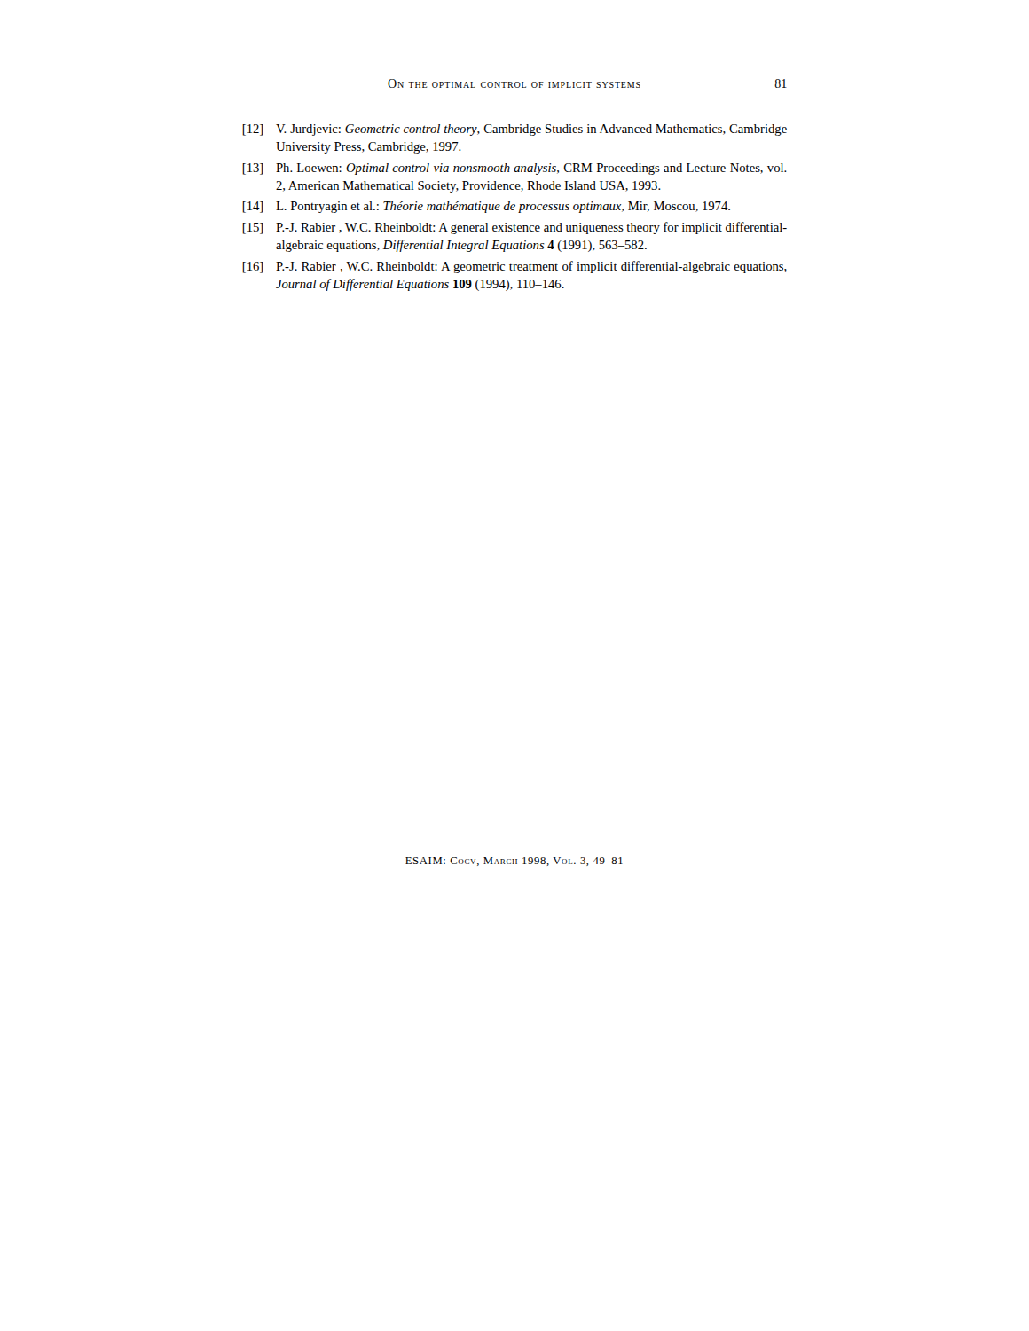On the optimal control of implicit systems 81
[12] V. Jurdjevic: Geometric control theory, Cambridge Studies in Advanced Mathematics, Cambridge University Press, Cambridge, 1997.
[13] Ph. Loewen: Optimal control via nonsmooth analysis, CRM Proceedings and Lecture Notes, vol. 2, American Mathematical Society, Providence, Rhode Island USA, 1993.
[14] L. Pontryagin et al.: Théorie mathématique de processus optimaux, Mir, Moscou, 1974.
[15] P.-J. Rabier , W.C. Rheinboldt: A general existence and uniqueness theory for implicit differential-algebraic equations, Differential Integral Equations 4 (1991), 563–582.
[16] P.-J. Rabier , W.C. Rheinboldt: A geometric treatment of implicit differential-algebraic equations, Journal of Differential Equations 109 (1994), 110–146.
ESAIM: Cocv, March 1998, Vol. 3, 49–81